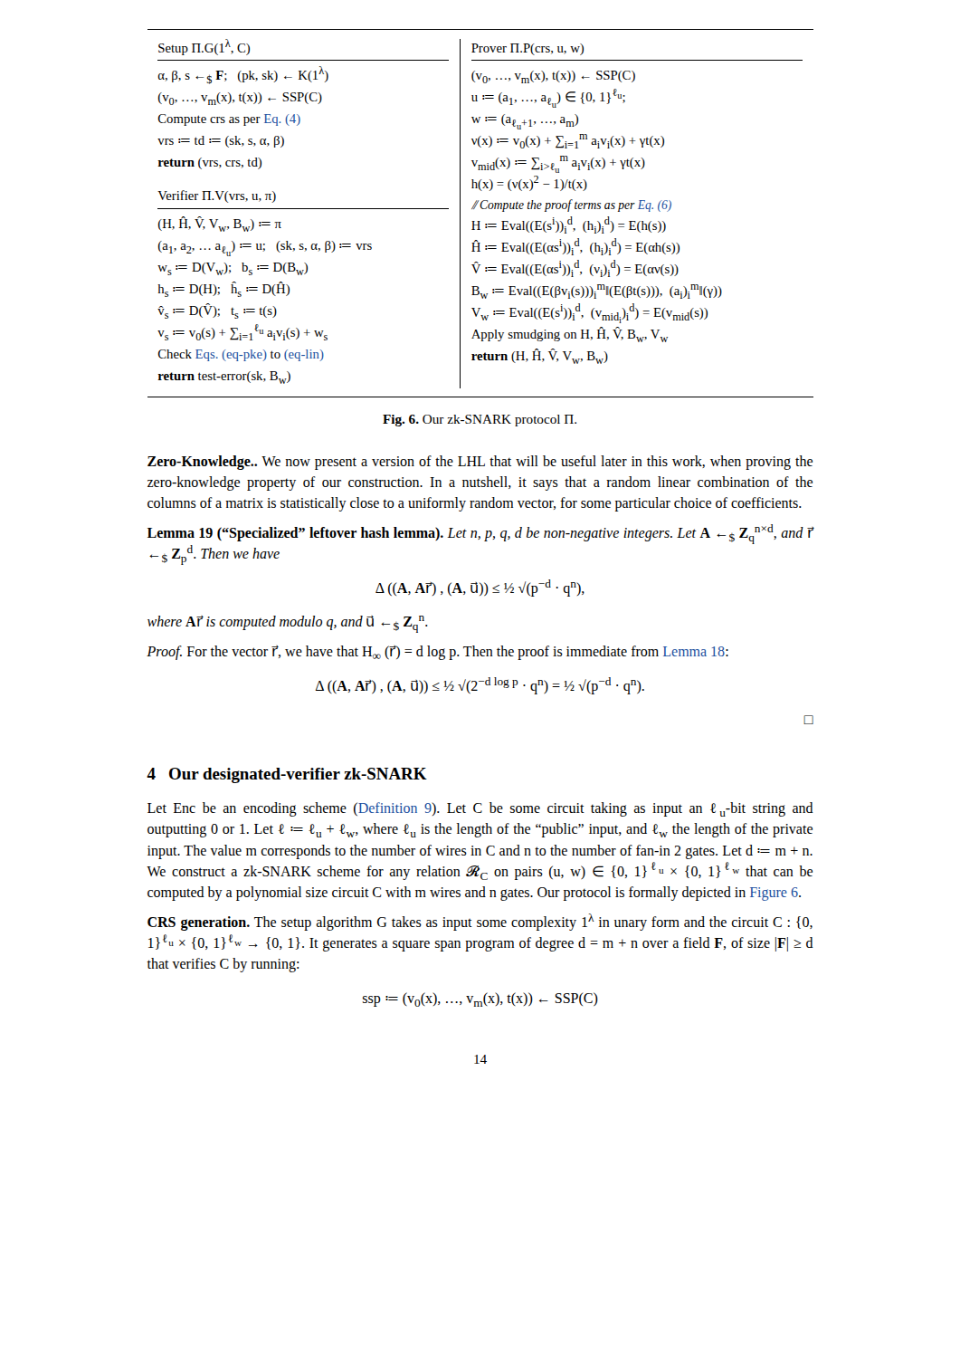| Setup Π.G(1 λ , C) α, β, s ← $ F ; (pk, sk) ← K(1 λ ) (v 0 , …, v m (x), t(x)) ← SSP(C) Compute crs as per Eq. (4) vrs ≔ td ≔ (sk, s, α, β) return (vrs, crs, td) Verifier Π.V(vrs, u, π) (H, Ĥ, V̂, V w , B w ) ≔ π (a 1 , a 2 , … a ℓ u ) ≔ u; (sk, s, α, β) ≔ vrs w s ≔ D(V w ); b s ≔ D(B w ) h s ≔ D(H); ĥ s ≔ D(Ĥ) v̂ s ≔ D(V̂); t s ≔ t(s) v s ≔ v 0 (s) + ∑ i=1 ℓ u a i v i (s) + w s Check Eqs. (eq-pke) to (eq-lin) return test-error(sk, B w ) | Prover Π.P(crs, u, w) (v 0 , …, v m (x), t(x)) ← SSP(C) u ≔ (a 1 , …, a ℓ u ) ∈ {0, 1} ℓ u ; w ≔ (a ℓ u +1 , …, a m ) ν(x) ≔ v 0 (x) + ∑ i=1 m a i v i (x) + γt(x) v mid (x) ≔ ∑ i>ℓ u m a i v i (x) + γt(x) h(x) = (ν(x) 2 − 1)/t(x) ⫽ Compute the proof terms as per Eq. (6) H ≔ Eval((E(s i )) i d , (h i ) i d ) = E(h(s)) Ĥ ≔ Eval((E(αs i )) i d , (h i ) i d ) = E(αh(s)) V̂ ≔ Eval((E(αs i )) i d , (ν i ) i d ) = E(αν(s)) B w ≔ Eval((E(βv i (s))) i m ‖(E(βt(s))), (a i ) i m ‖(γ)) V w ≔ Eval((E(s i )) i d , (v mid i ) i d ) = E(v mid (s)) Apply smudging on H, Ĥ, V̂, B w , V w return (H, Ĥ, V̂, V w , B w ) |
Fig. 6. Our zk-SNARK protocol Π.
Zero-Knowledge.. We now present a version of the LHL that will be useful later in this work, when proving the zero-knowledge property of our construction. In a nutshell, it says that a random linear combination of the columns of a matrix is statistically close to a uniformly random vector, for some particular choice of coefficients.
Lemma 19 (“Specialized” leftover hash lemma). Let n, p, q, d be non-negative integers. Let A ←$ Zqn×d, and r⃗ ←$ Zpd. Then we have
Δ ((A, Ar⃗) , (A, u⃗)) ≤ ½ √(p−d · qn),
where Ar⃗ is computed modulo q, and u⃗ ←$ Zqn.
Proof. For the vector r⃗, we have that H∞ (r⃗) = d log p. Then the proof is immediate from Lemma 18:
Δ ((A, Ar⃗) , (A, u⃗)) ≤ ½ √(2−d log p · qn) = ½ √(p−d · qn).
□
4 Our designated-verifier zk-SNARK
Let Enc be an encoding scheme (Definition 9). Let C be some circuit taking as input an ℓu-bit string and outputting 0 or 1. Let ℓ ≔ ℓu + ℓw, where ℓu is the length of the “public” input, and ℓw the length of the private input. The value m corresponds to the number of wires in C and n to the number of fan-in 2 gates. Let d ≔ m + n. We construct a zk-SNARK scheme for any relation 𝓡C on pairs (u, w) ∈ {0, 1}ℓu × {0, 1}ℓw that can be computed by a polynomial size circuit C with m wires and n gates. Our protocol is formally depicted in Figure 6.
CRS generation. The setup algorithm G takes as input some complexity 1λ in unary form and the circuit C : {0, 1}ℓu × {0, 1}ℓw → {0, 1}. It generates a square span program of degree d = m + n over a field F, of size |F| ≥ d that verifies C by running:
ssp ≔ (v0(x), …, vm(x), t(x)) ← SSP(C)
14